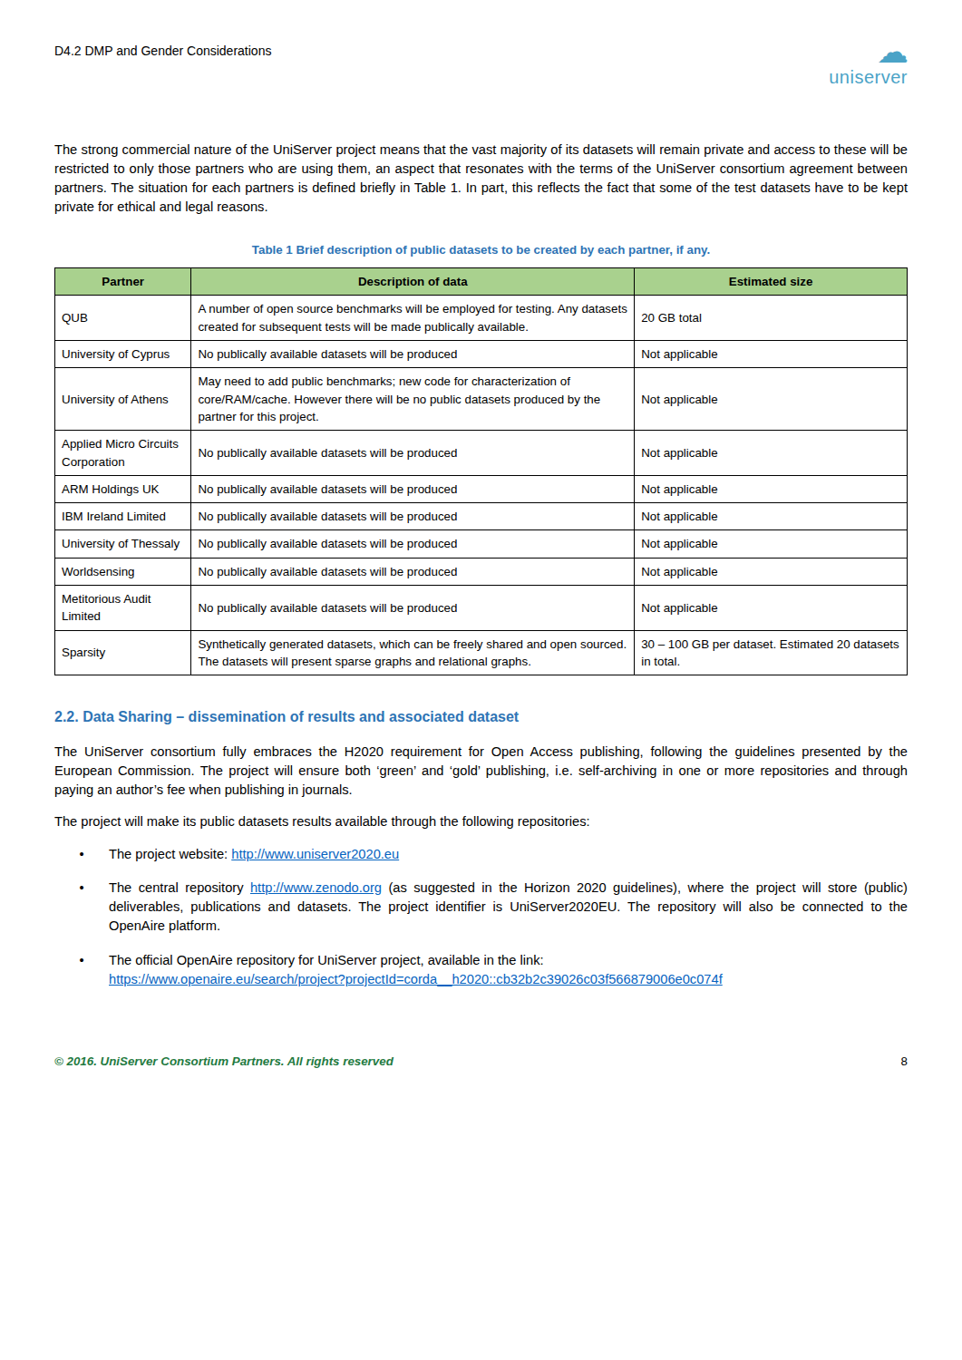D4.2 DMP and Gender Considerations
☁
uniserver
The strong commercial nature of the UniServer project means that the vast majority of its datasets will remain private and access to these will be restricted to only those partners who are using them, an aspect that resonates with the terms of the UniServer consortium agreement between partners. The situation for each partners is defined briefly in Table 1. In part, this reflects the fact that some of the test datasets have to be kept private for ethical and legal reasons.
Table 1 Brief description of public datasets to be created by each partner, if any.
| Partner | Description of data | Estimated size |
| --- | --- | --- |
| QUB | A number of open source benchmarks will be employed for testing. Any datasets created for subsequent tests will be made publically available. | 20 GB total |
| University of Cyprus | No publically available datasets will be produced | Not applicable |
| University of Athens | May need to add public benchmarks; new code for characterization of core/RAM/cache. However there will be no public datasets produced by the partner for this project. | Not applicable |
| Applied Micro Circuits Corporation | No publically available datasets will be produced | Not applicable |
| ARM Holdings UK | No publically available datasets will be produced | Not applicable |
| IBM Ireland Limited | No publically available datasets will be produced | Not applicable |
| University of Thessaly | No publically available datasets will be produced | Not applicable |
| Worldsensing | No publically available datasets will be produced | Not applicable |
| Metitorious Audit Limited | No publically available datasets will be produced | Not applicable |
| Sparsity | Synthetically generated datasets, which can be freely shared and open sourced. The datasets will present sparse graphs and relational graphs. | 30 – 100 GB per dataset. Estimated 20 datasets in total. |
2.2. Data Sharing – dissemination of results and associated dataset
The UniServer consortium fully embraces the H2020 requirement for Open Access publishing, following the guidelines presented by the European Commission. The project will ensure both ‘green’ and ‘gold’ publishing, i.e. self-archiving in one or more repositories and through paying an author’s fee when publishing in journals.
The project will make its public datasets results available through the following repositories:
• The project website: http://www.uniserver2020.eu
• The central repository http://www.zenodo.org (as suggested in the Horizon 2020 guidelines), where the project will store (public) deliverables, publications and datasets. The project identifier is UniServer2020EU. The repository will also be connected to the OpenAire platform.
• The official OpenAire repository for UniServer project, available in the link:
https://www.openaire.eu/search/project?projectId=corda__h2020::cb32b2c39026c03f566879006e0c074f
© 2016. UniServer Consortium Partners. All rights reserved
8